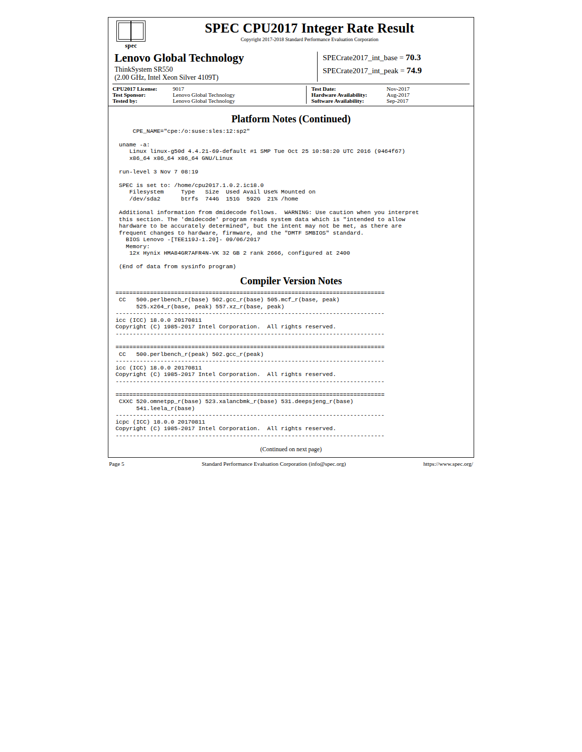spec
SPEC CPU2017 Integer Rate Result
Copyright 2017-2018 Standard Performance Evaluation Corporation
Lenovo Global Technology
ThinkSystem SR550
(2.00 GHz, Intel Xeon Silver 4109T)
SPECrate2017_int_base = 70.3
SPECrate2017_int_peak = 74.9
CPU2017 License: 9017
Test Sponsor: Lenovo Global Technology
Tested by: Lenovo Global Technology
Test Date: Nov-2017
Hardware Availability: Aug-2017
Software Availability: Sep-2017
Platform Notes (Continued)
     CPE_NAME="cpe:/o:suse:sles:12:sp2"

 uname -a:
    Linux linux-g50d 4.4.21-69-default #1 SMP Tue Oct 25 10:58:20 UTC 2016 (9464f67)
    x86_64 x86_64 x86_64 GNU/Linux

 run-level 3 Nov 7 08:19

 SPEC is set to: /home/cpu2017.1.0.2.ic18.0
    Filesystem     Type   Size  Used Avail Use% Mounted on
    /dev/sda2      btrfs  744G  151G  592G  21% /home

 Additional information from dmidecode follows.  WARNING: Use caution when you interpret
 this section. The 'dmidecode' program reads system data which is "intended to allow
 hardware to be accurately determined", but the intent may not be met, as there are
 frequent changes to hardware, firmware, and the "DMTF SMBIOS" standard.
   BIOS Lenovo -[TEE119J-1.20]- 09/06/2017
   Memory:
    12x Hynix HMA84GR7AFR4N-VK 32 GB 2 rank 2666, configured at 2400

 (End of data from sysinfo program)
Compiler Version Notes
==============================================================================
 CC   500.perlbench_r(base) 502.gcc_r(base) 505.mcf_r(base, peak)
      525.x264_r(base, peak) 557.xz_r(base, peak)
------------------------------------------------------------------------------
icc (ICC) 18.0.0 20170811
Copyright (C) 1985-2017 Intel Corporation.  All rights reserved.
------------------------------------------------------------------------------

==============================================================================
 CC   500.perlbench_r(peak) 502.gcc_r(peak)
------------------------------------------------------------------------------
icc (ICC) 18.0.0 20170811
Copyright (C) 1985-2017 Intel Corporation.  All rights reserved.
------------------------------------------------------------------------------

==============================================================================
 CXXC 520.omnetpp_r(base) 523.xalancbmk_r(base) 531.deepsjeng_r(base)
      541.leela_r(base)
------------------------------------------------------------------------------
icpc (ICC) 18.0.0 20170811
Copyright (C) 1985-2017 Intel Corporation.  All rights reserved.
------------------------------------------------------------------------------
(Continued on next page)
Page 5
Standard Performance Evaluation Corporation (info@spec.org)
https://www.spec.org/